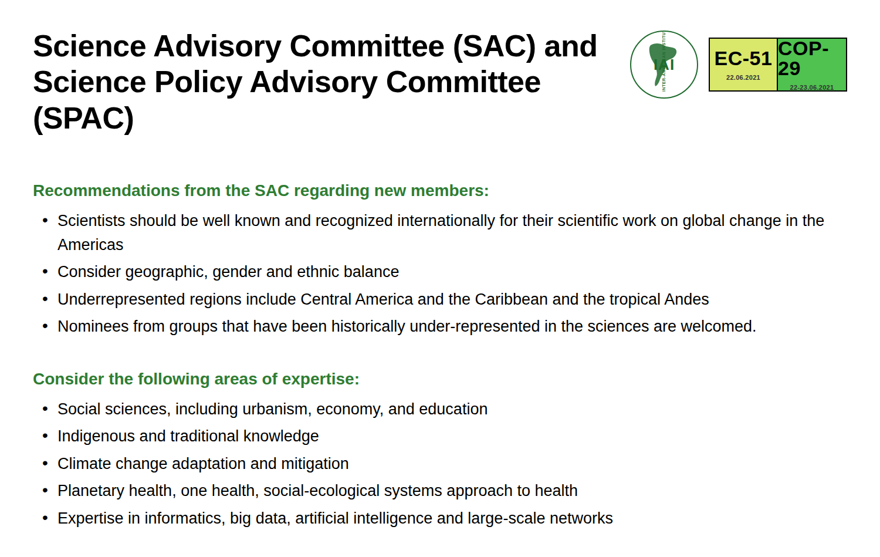Science Advisory Committee (SAC) and
Science Policy Advisory Committee (SPAC)
INTER-AMERICAN INSTITUTE FOR GLOBAL CHANGE RESEARCH
IAI
EC-51
22.06.2021
COP-29
22-23.06.2021
Recommendations from the SAC regarding new members:
Scientists should be well known and recognized internationally for their scientific work on global change in the Americas
Consider geographic, gender and ethnic balance
Underrepresented regions include Central America and the Caribbean and the tropical Andes
Nominees from groups that have been historically under-represented in the sciences are welcomed.
Consider the following areas of expertise:
Social sciences, including urbanism, economy, and education
Indigenous and traditional knowledge
Climate change adaptation and mitigation
Planetary health, one health, social-ecological systems approach to health
Expertise in informatics, big data, artificial intelligence and large-scale networks